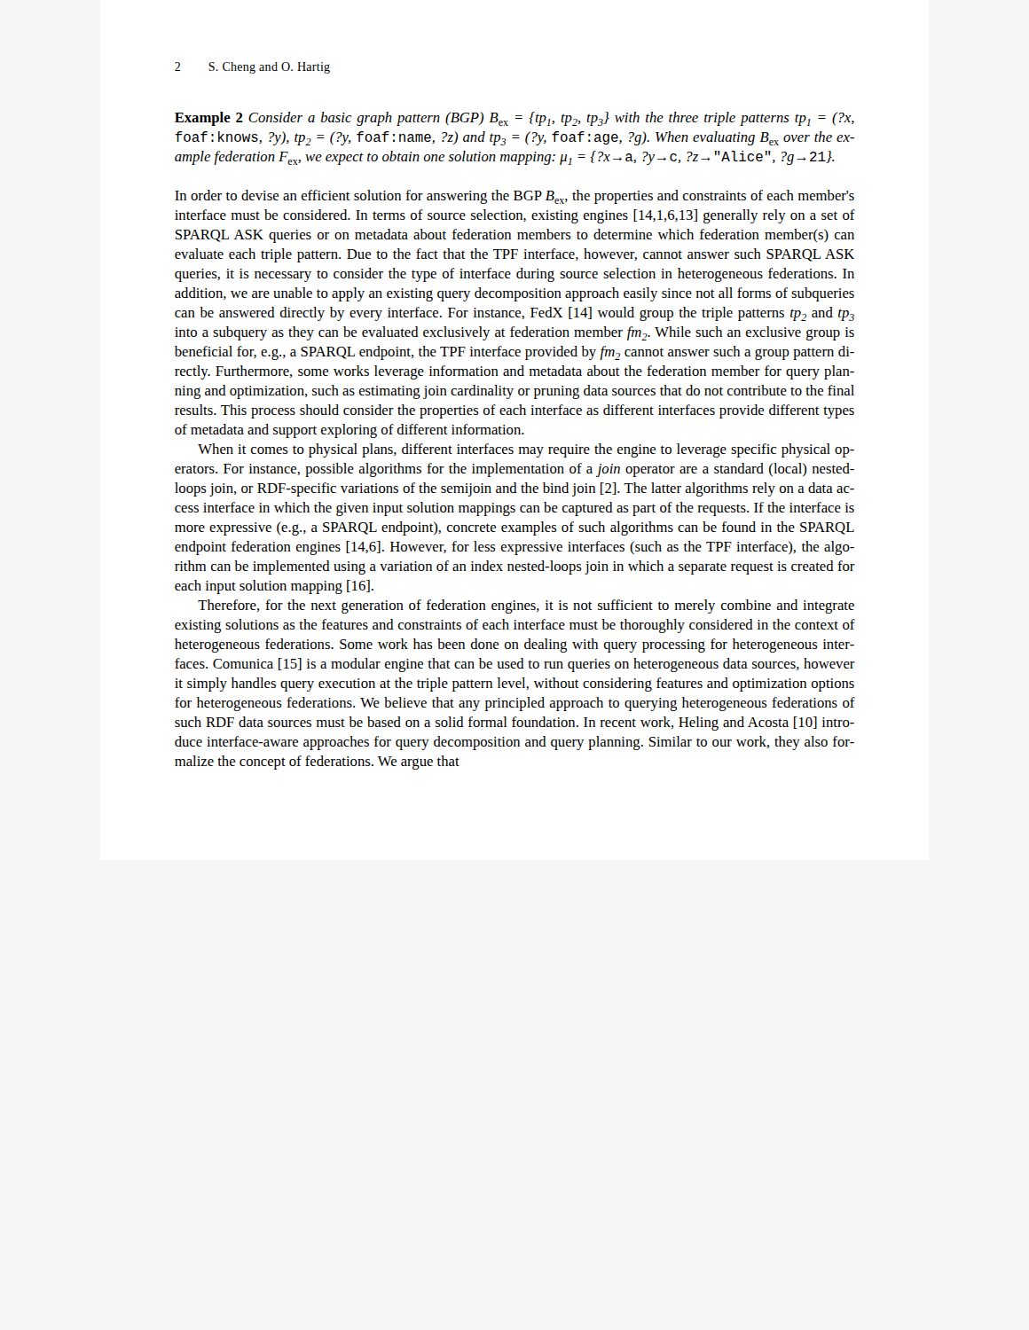2 S. Cheng and O. Hartig
Example 2 Consider a basic graph pattern (BGP) Bex = {tp1, tp2, tp3} with the three triple patterns tp1 = (?x, foaf:knows, ?y), tp2 = (?y, foaf:name, ?z) and tp3 = (?y, foaf:age, ?g). When evaluating Bex over the example federation Fex, we expect to obtain one solution mapping: μ1 = {?x→a, ?y→c, ?z→"Alice", ?g→21}.
In order to devise an efficient solution for answering the BGP Bex, the properties and constraints of each member's interface must be considered. In terms of source selection, existing engines [14,1,6,13] generally rely on a set of SPARQL ASK queries or on metadata about federation members to determine which federation member(s) can evaluate each triple pattern. Due to the fact that the TPF interface, however, cannot answer such SPARQL ASK queries, it is necessary to consider the type of interface during source selection in heterogeneous federations. In addition, we are unable to apply an existing query decomposition approach easily since not all forms of subqueries can be answered directly by every interface. For instance, FedX [14] would group the triple patterns tp2 and tp3 into a subquery as they can be evaluated exclusively at federation member fm2. While such an exclusive group is beneficial for, e.g., a SPARQL endpoint, the TPF interface provided by fm2 cannot answer such a group pattern directly. Furthermore, some works leverage information and metadata about the federation member for query planning and optimization, such as estimating join cardinality or pruning data sources that do not contribute to the final results. This process should consider the properties of each interface as different interfaces provide different types of metadata and support exploring of different information.
When it comes to physical plans, different interfaces may require the engine to leverage specific physical operators. For instance, possible algorithms for the implementation of a join operator are a standard (local) nested-loops join, or RDF-specific variations of the semijoin and the bind join [2]. The latter algorithms rely on a data access interface in which the given input solution mappings can be captured as part of the requests. If the interface is more expressive (e.g., a SPARQL endpoint), concrete examples of such algorithms can be found in the SPARQL endpoint federation engines [14,6]. However, for less expressive interfaces (such as the TPF interface), the algorithm can be implemented using a variation of an index nested-loops join in which a separate request is created for each input solution mapping [16].
Therefore, for the next generation of federation engines, it is not sufficient to merely combine and integrate existing solutions as the features and constraints of each interface must be thoroughly considered in the context of heterogeneous federations. Some work has been done on dealing with query processing for heterogeneous interfaces. Comunica [15] is a modular engine that can be used to run queries on heterogeneous data sources, however it simply handles query execution at the triple pattern level, without considering features and optimization options for heterogeneous federations. We believe that any principled approach to querying heterogeneous federations of such RDF data sources must be based on a solid formal foundation. In recent work, Heling and Acosta [10] introduce interface-aware approaches for query decomposition and query planning. Similar to our work, they also formalize the concept of federations. We argue that